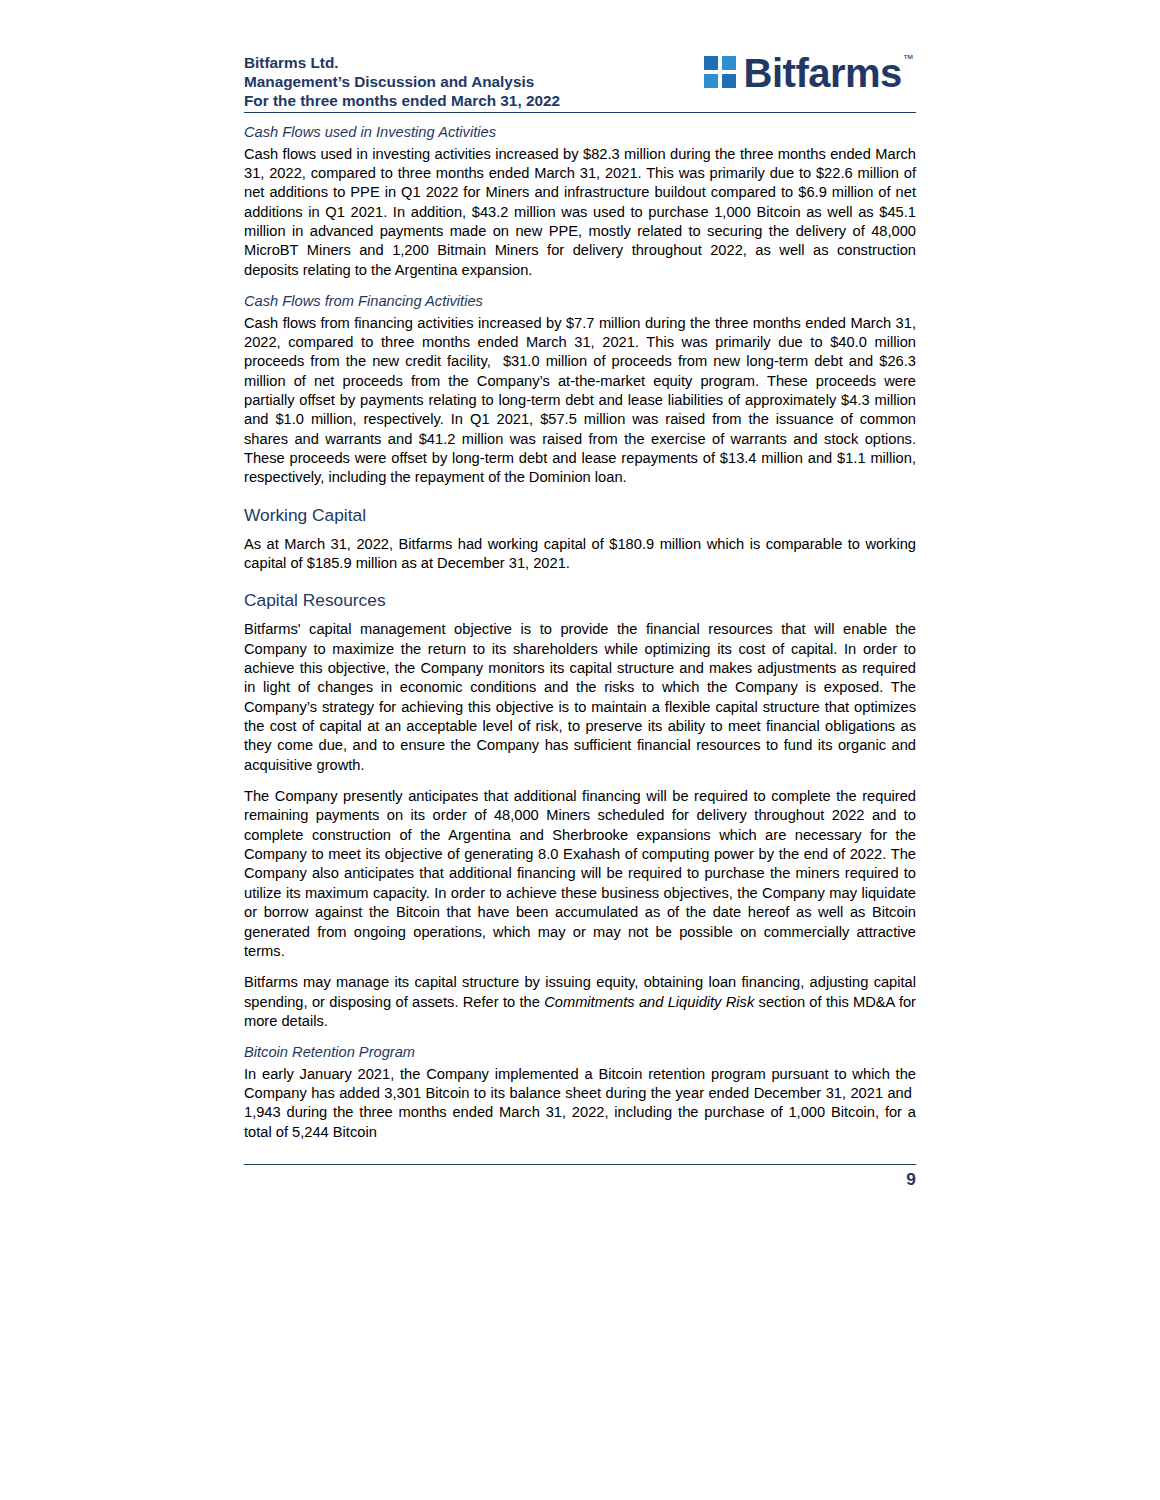Bitfarms Ltd.
Management’s Discussion and Analysis
For the three months ended March 31, 2022
Bitfarms™
Cash Flows used in Investing Activities
Cash flows used in investing activities increased by $82.3 million during the three months ended March 31, 2022, compared to three months ended March 31, 2021. This was primarily due to $22.6 million of net additions to PPE in Q1 2022 for Miners and infrastructure buildout compared to $6.9 million of net additions in Q1 2021. In addition, $43.2 million was used to purchase 1,000 Bitcoin as well as $45.1 million in advanced payments made on new PPE, mostly related to securing the delivery of 48,000 MicroBT Miners and 1,200 Bitmain Miners for delivery throughout 2022, as well as construction deposits relating to the Argentina expansion.
Cash Flows from Financing Activities
Cash flows from financing activities increased by $7.7 million during the three months ended March 31, 2022, compared to three months ended March 31, 2021. This was primarily due to $40.0 million proceeds from the new credit facility, $31.0 million of proceeds from new long-term debt and $26.3 million of net proceeds from the Company’s at-the-market equity program. These proceeds were partially offset by payments relating to long-term debt and lease liabilities of approximately $4.3 million and $1.0 million, respectively. In Q1 2021, $57.5 million was raised from the issuance of common shares and warrants and $41.2 million was raised from the exercise of warrants and stock options. These proceeds were offset by long-term debt and lease repayments of $13.4 million and $1.1 million, respectively, including the repayment of the Dominion loan.
Working Capital
As at March 31, 2022, Bitfarms had working capital of $180.9 million which is comparable to working capital of $185.9 million as at December 31, 2021.
Capital Resources
Bitfarms' capital management objective is to provide the financial resources that will enable the Company to maximize the return to its shareholders while optimizing its cost of capital. In order to achieve this objective, the Company monitors its capital structure and makes adjustments as required in light of changes in economic conditions and the risks to which the Company is exposed. The Company’s strategy for achieving this objective is to maintain a flexible capital structure that optimizes the cost of capital at an acceptable level of risk, to preserve its ability to meet financial obligations as they come due, and to ensure the Company has sufficient financial resources to fund its organic and acquisitive growth.
The Company presently anticipates that additional financing will be required to complete the required remaining payments on its order of 48,000 Miners scheduled for delivery throughout 2022 and to complete construction of the Argentina and Sherbrooke expansions which are necessary for the Company to meet its objective of generating 8.0 Exahash of computing power by the end of 2022. The Company also anticipates that additional financing will be required to purchase the miners required to utilize its maximum capacity. In order to achieve these business objectives, the Company may liquidate or borrow against the Bitcoin that have been accumulated as of the date hereof as well as Bitcoin generated from ongoing operations, which may or may not be possible on commercially attractive terms.
Bitfarms may manage its capital structure by issuing equity, obtaining loan financing, adjusting capital spending, or disposing of assets. Refer to the Commitments and Liquidity Risk section of this MD&A for more details.
Bitcoin Retention Program
In early January 2021, the Company implemented a Bitcoin retention program pursuant to which the Company has added 3,301 Bitcoin to its balance sheet during the year ended December 31, 2021 and 1,943 during the three months ended March 31, 2022, including the purchase of 1,000 Bitcoin, for a total of 5,244 Bitcoin
9